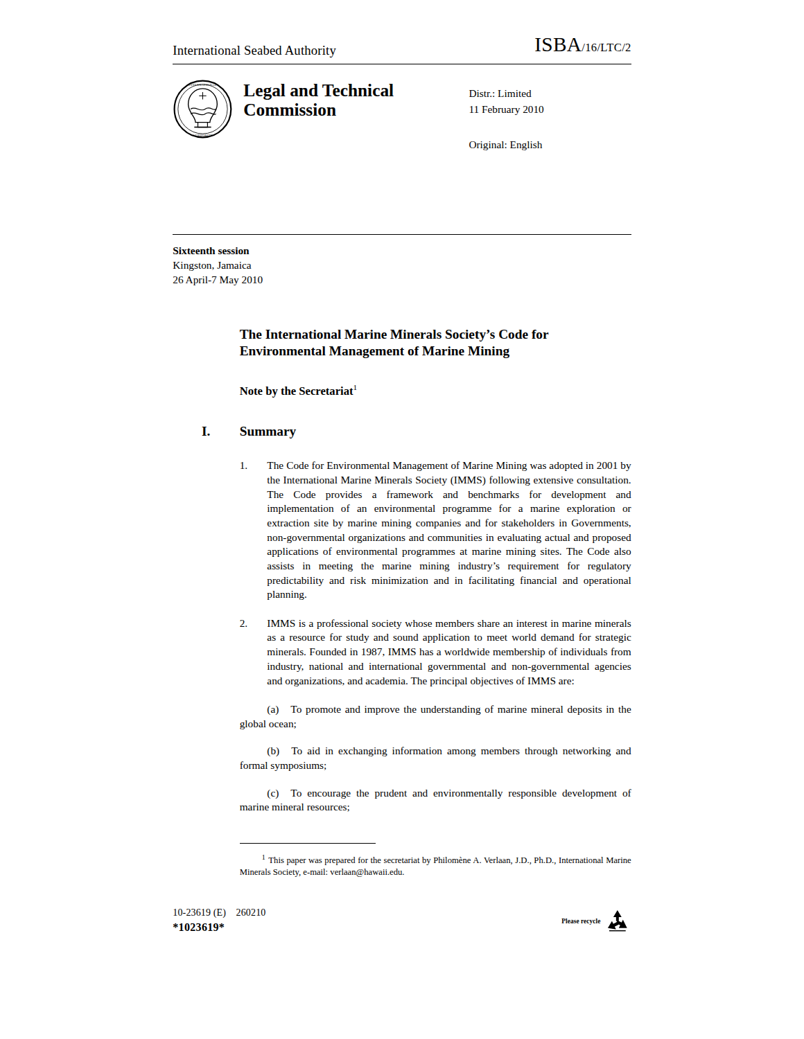International Seabed Authority
ISBA/16/LTC/2
INTERNATIONAL AUTHORITY
Legal and Technical
Commission
Distr.: Limited
11 February 2010
Original: English
Sixteenth session
Kingston, Jamaica
26 April-7 May 2010
The International Marine Minerals Society’s Code for Environmental Management of Marine Mining
Note by the Secretariat1
I.
Summary
1. The Code for Environmental Management of Marine Mining was adopted in 2001 by the International Marine Minerals Society (IMMS) following extensive consultation. The Code provides a framework and benchmarks for development and implementation of an environmental programme for a marine exploration or extraction site by marine mining companies and for stakeholders in Governments, non-governmental organizations and communities in evaluating actual and proposed applications of environmental programmes at marine mining sites. The Code also assists in meeting the marine mining industry’s requirement for regulatory predictability and risk minimization and in facilitating financial and operational planning.
2. IMMS is a professional society whose members share an interest in marine minerals as a resource for study and sound application to meet world demand for strategic minerals. Founded in 1987, IMMS has a worldwide membership of individuals from industry, national and international governmental and non-governmental agencies and organizations, and academia. The principal objectives of IMMS are:
(a) To promote and improve the understanding of marine mineral deposits in the global ocean;
(b) To aid in exchanging information among members through networking and formal symposiums;
(c) To encourage the prudent and environmentally responsible development of marine mineral resources;
1This paper was prepared for the secretariat by Philomène A. Verlaan, J.D., Ph.D., International Marine Minerals Society, e-mail: verlaan@hawaii.edu.
10-23619 (E) 260210
*1023619*
Please recycle